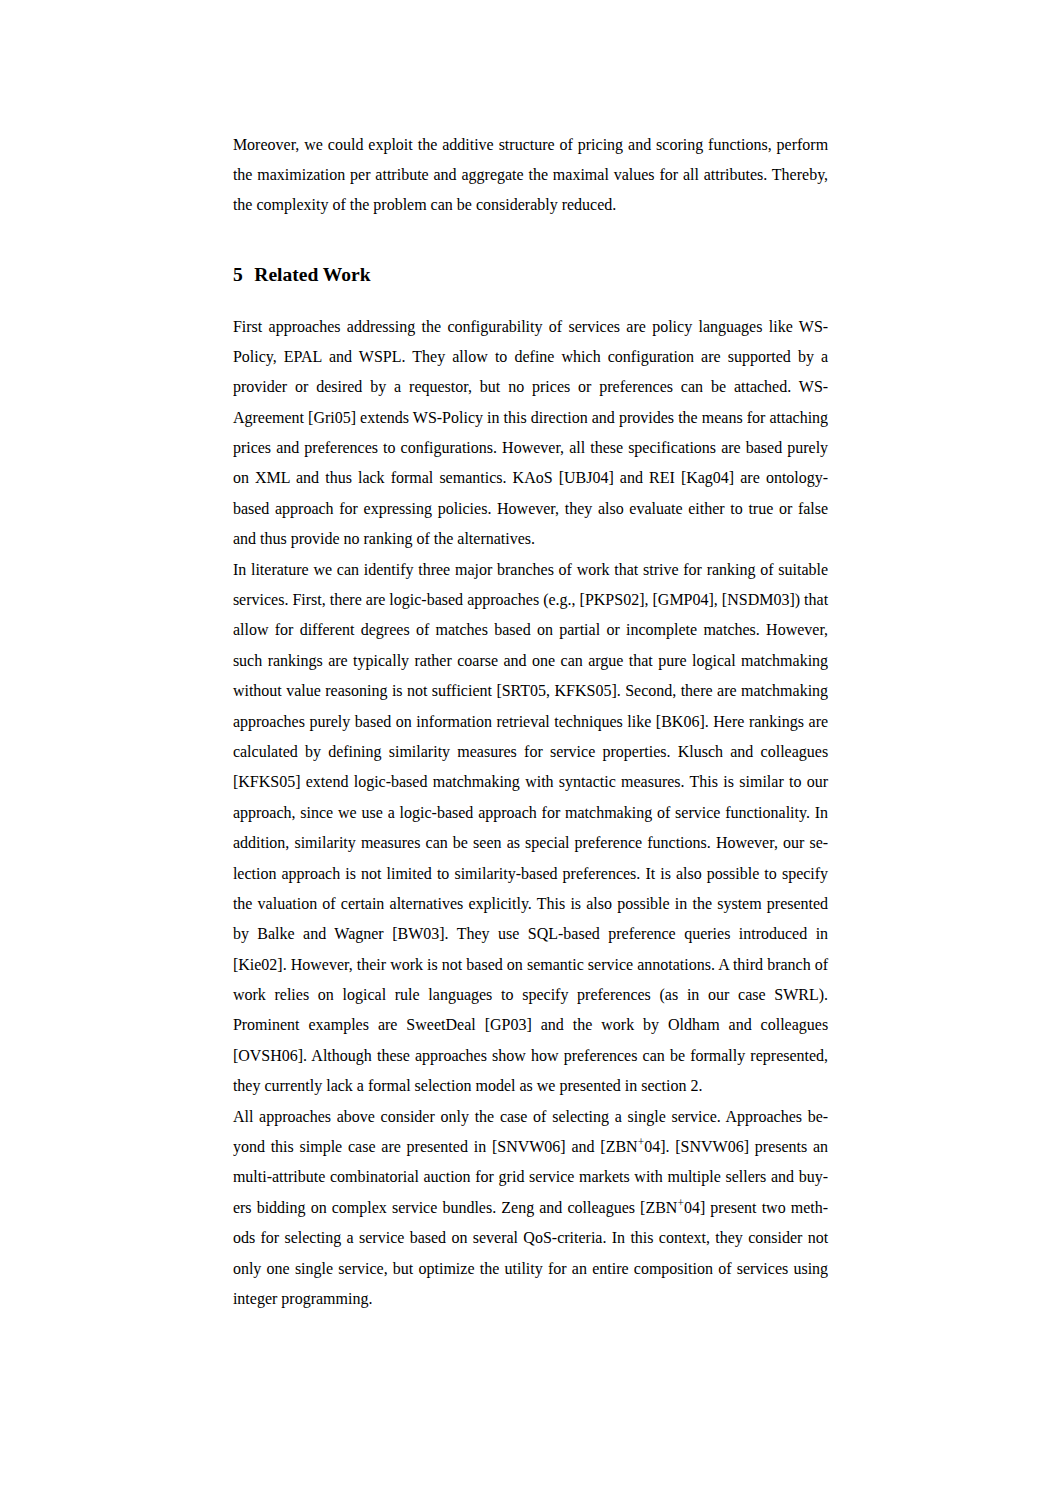Moreover, we could exploit the additive structure of pricing and scoring functions, perform the maximization per attribute and aggregate the maximal values for all attributes. Thereby, the complexity of the problem can be considerably reduced.
5 Related Work
First approaches addressing the configurability of services are policy languages like WS-Policy, EPAL and WSPL. They allow to define which configuration are supported by a provider or desired by a requestor, but no prices or preferences can be attached. WS-Agreement [Gri05] extends WS-Policy in this direction and provides the means for attaching prices and preferences to configurations. However, all these specifications are based purely on XML and thus lack formal semantics. KAoS [UBJ04] and REI [Kag04] are ontology-based approach for expressing policies. However, they also evaluate either to true or false and thus provide no ranking of the alternatives.
In literature we can identify three major branches of work that strive for ranking of suitable services. First, there are logic-based approaches (e.g., [PKPS02], [GMP04], [NSDM03]) that allow for different degrees of matches based on partial or incomplete matches. However, such rankings are typically rather coarse and one can argue that pure logical matchmaking without value reasoning is not sufficient [SRT05, KFKS05]. Second, there are matchmaking approaches purely based on information retrieval techniques like [BK06]. Here rankings are calculated by defining similarity measures for service properties. Klusch and colleagues [KFKS05] extend logic-based matchmaking with syntactic measures. This is similar to our approach, since we use a logic-based approach for matchmaking of service functionality. In addition, similarity measures can be seen as special preference functions. However, our selection approach is not limited to similarity-based preferences. It is also possible to specify the valuation of certain alternatives explicitly. This is also possible in the system presented by Balke and Wagner [BW03]. They use SQL-based preference queries introduced in [Kie02]. However, their work is not based on semantic service annotations. A third branch of work relies on logical rule languages to specify preferences (as in our case SWRL). Prominent examples are SweetDeal [GP03] and the work by Oldham and colleagues [OVSH06]. Although these approaches show how preferences can be formally represented, they currently lack a formal selection model as we presented in section 2.
All approaches above consider only the case of selecting a single service. Approaches beyond this simple case are presented in [SNVW06] and [ZBN+04]. [SNVW06] presents an multi-attribute combinatorial auction for grid service markets with multiple sellers and buyers bidding on complex service bundles. Zeng and colleagues [ZBN+04] present two methods for selecting a service based on several QoS-criteria. In this context, they consider not only one single service, but optimize the utility for an entire composition of services using integer programming.